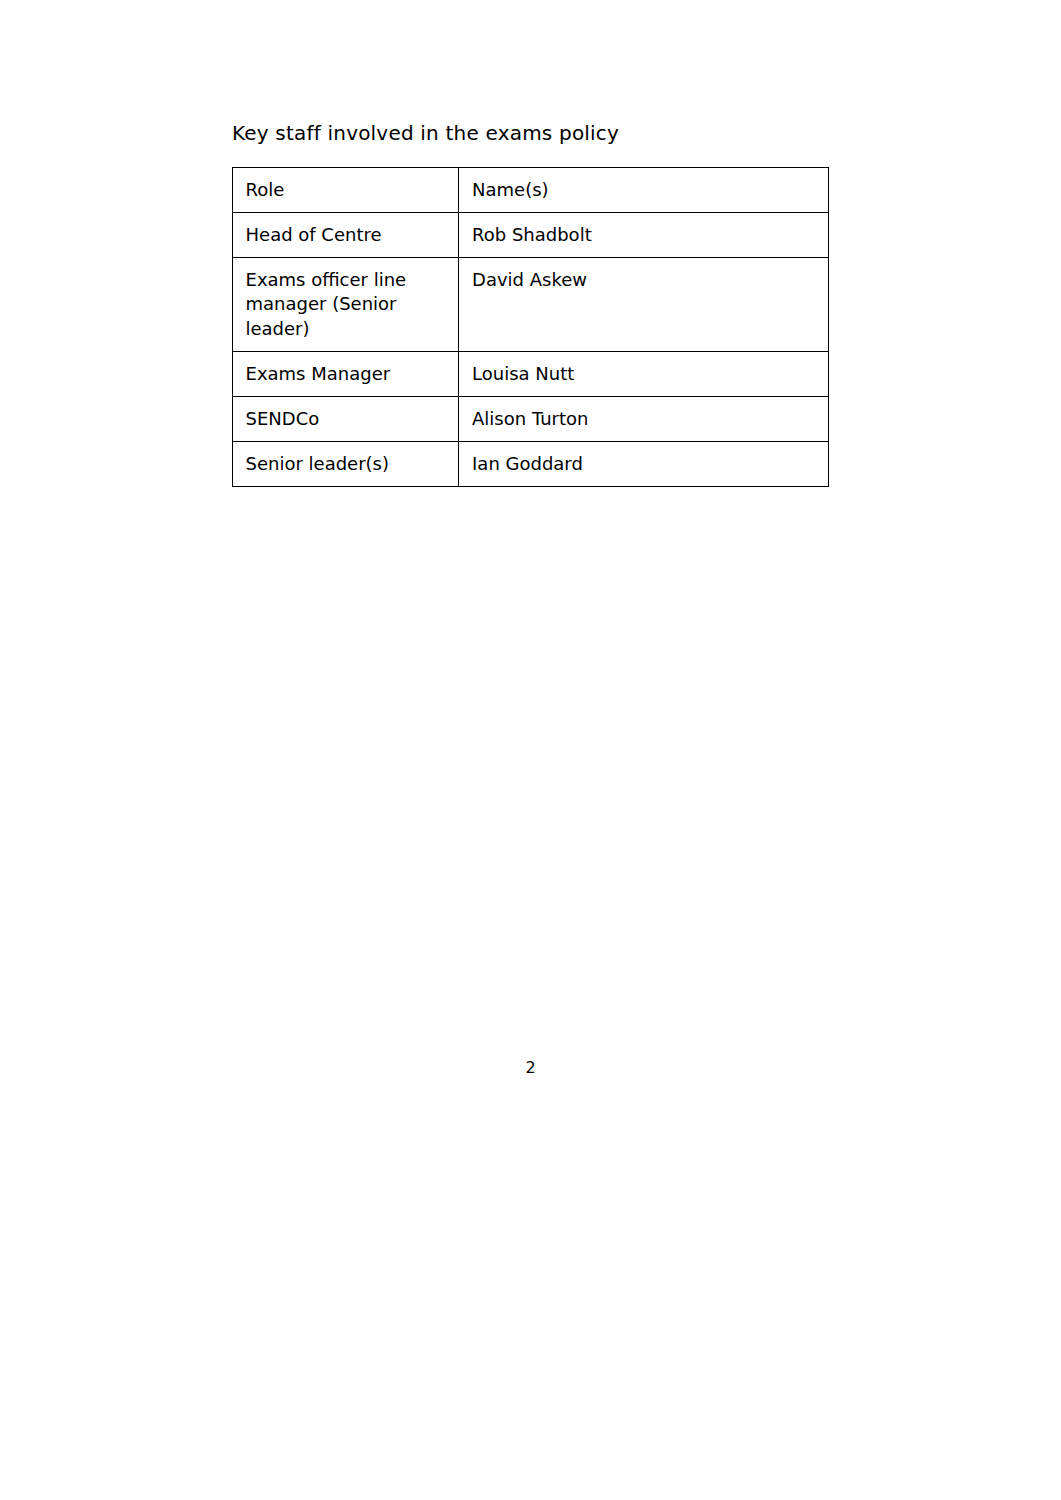Key staff involved in the exams policy
| Role | Name(s) |
| Head of Centre | Rob Shadbolt |
| Exams officer line manager (Senior leader) | David Askew |
| Exams Manager | Louisa Nutt |
| SENDCo | Alison Turton |
| Senior leader(s) | Ian Goddard |
2